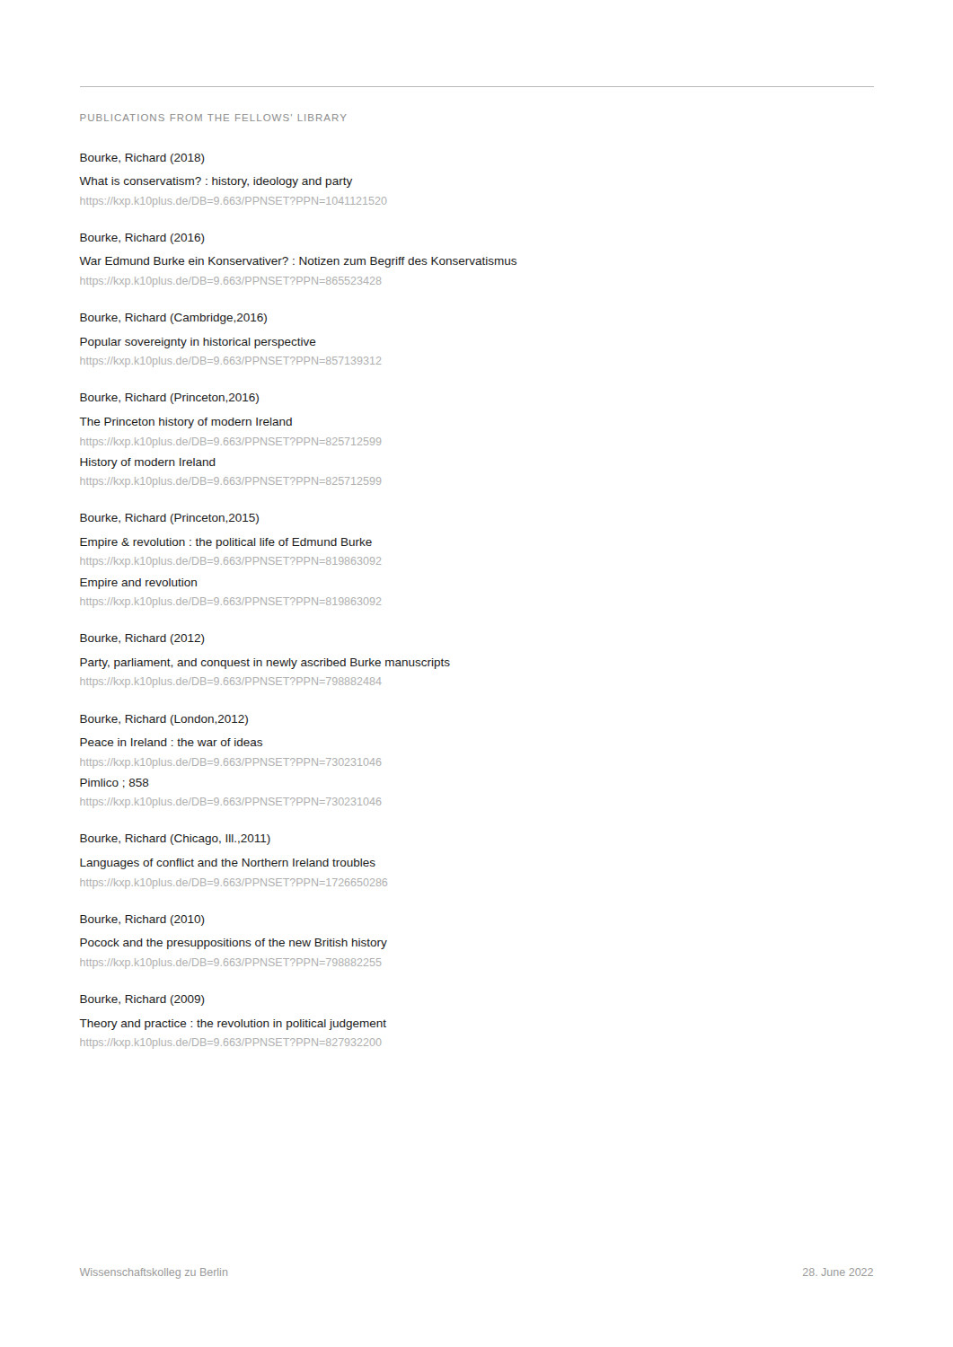Publications from the Fellows' Library
Bourke, Richard (2018)
What is conservatism? : history, ideology and party
https://kxp.k10plus.de/DB=9.663/PPNSET?PPN=1041121520
Bourke, Richard (2016)
War Edmund Burke ein Konservativer? : Notizen zum Begriff des Konservatismus
https://kxp.k10plus.de/DB=9.663/PPNSET?PPN=865523428
Bourke, Richard (Cambridge,2016)
Popular sovereignty in historical perspective
https://kxp.k10plus.de/DB=9.663/PPNSET?PPN=857139312
Bourke, Richard (Princeton,2016)
The Princeton history of modern Ireland
https://kxp.k10plus.de/DB=9.663/PPNSET?PPN=825712599
History of modern Ireland
https://kxp.k10plus.de/DB=9.663/PPNSET?PPN=825712599
Bourke, Richard (Princeton,2015)
Empire & revolution : the political life of Edmund Burke
https://kxp.k10plus.de/DB=9.663/PPNSET?PPN=819863092
Empire and revolution
https://kxp.k10plus.de/DB=9.663/PPNSET?PPN=819863092
Bourke, Richard (2012)
Party, parliament, and conquest in newly ascribed Burke manuscripts
https://kxp.k10plus.de/DB=9.663/PPNSET?PPN=798882484
Bourke, Richard (London,2012)
Peace in Ireland : the war of ideas
https://kxp.k10plus.de/DB=9.663/PPNSET?PPN=730231046
Pimlico ; 858
https://kxp.k10plus.de/DB=9.663/PPNSET?PPN=730231046
Bourke, Richard (Chicago, Ill.,2011)
Languages of conflict and the Northern Ireland troubles
https://kxp.k10plus.de/DB=9.663/PPNSET?PPN=1726650286
Bourke, Richard (2010)
Pocock and the presuppositions of the new British history
https://kxp.k10plus.de/DB=9.663/PPNSET?PPN=798882255
Bourke, Richard (2009)
Theory and practice : the revolution in political judgement
https://kxp.k10plus.de/DB=9.663/PPNSET?PPN=827932200
Wissenschaftskolleg zu Berlin 28. June 2022